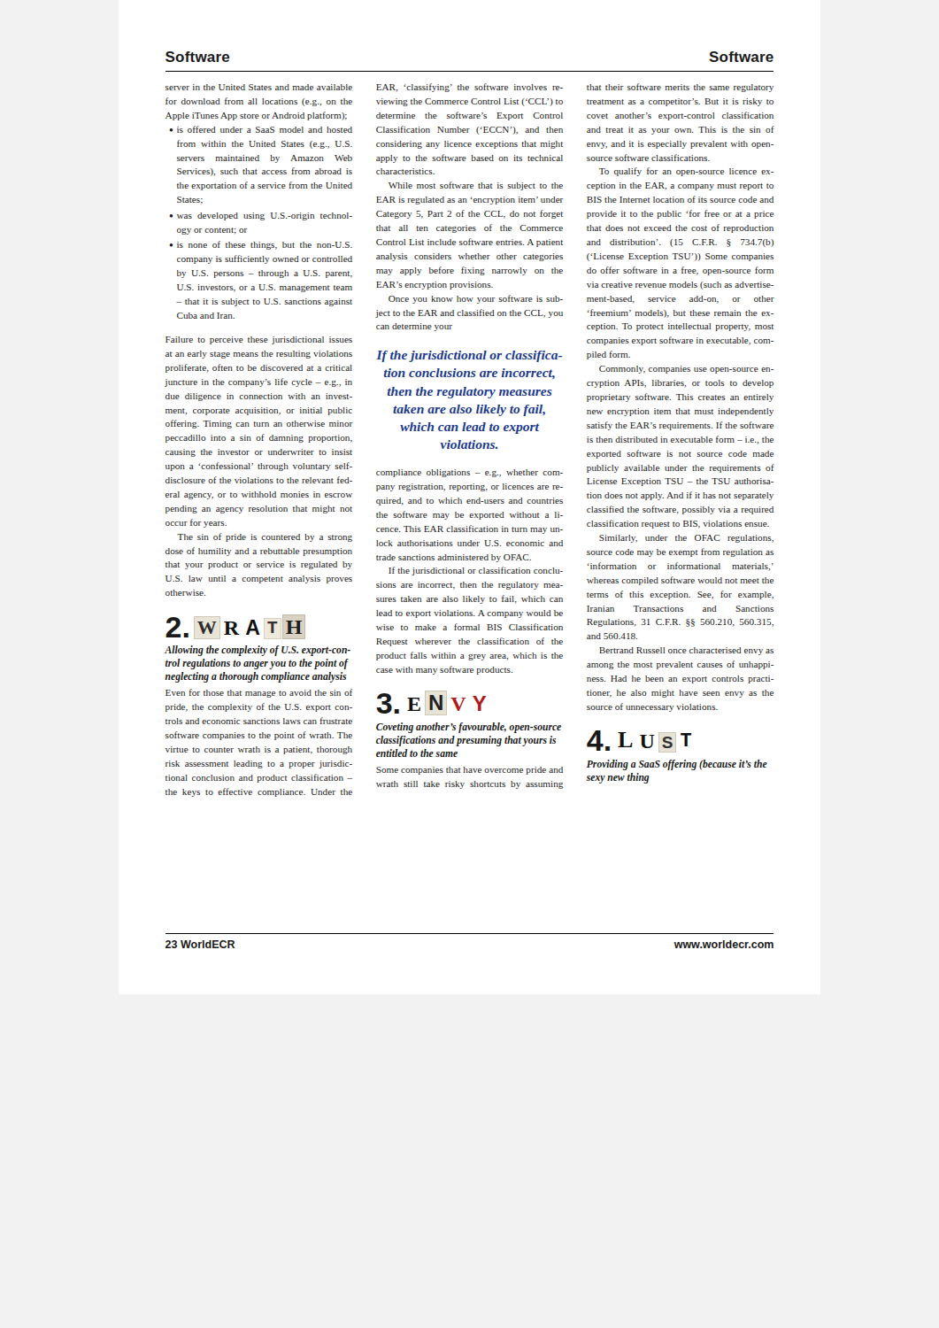Software
Software
server in the United States and made available for download from all locations (e.g., on the Apple iTunes App store or Android platform);
is offered under a SaaS model and hosted from within the United States (e.g., U.S. servers maintained by Amazon Web Services), such that access from abroad is the exportation of a service from the United States;
was developed using U.S.-origin technology or content; or
is none of these things, but the non-U.S. company is sufficiently owned or controlled by U.S. persons – through a U.S. parent, U.S. investors, or a U.S. management team – that it is subject to U.S. sanctions against Cuba and Iran.
Failure to perceive these jurisdictional issues at an early stage means the resulting violations proliferate, often to be discovered at a critical juncture in the company’s life cycle – e.g., in due diligence in connection with an investment, corporate acquisition, or initial public offering. Timing can turn an otherwise minor peccadillo into a sin of damning proportion, causing the investor or underwriter to insist upon a ‘confessional’ through voluntary self-disclosure of the violations to the relevant federal agency, or to withhold monies in escrow pending an agency resolution that might not occur for years.
The sin of pride is countered by a strong dose of humility and a rebuttable presumption that your product or service is regulated by U.S. law until a competent analysis proves otherwise.
2. WRATH
Allowing the complexity of U.S. export-control regulations to anger you to the point of neglecting a thorough compliance analysis
Even for those that manage to avoid the sin of pride, the complexity of the U.S. export controls and economic sanctions laws can frustrate software companies to the point of wrath. The virtue to counter wrath is a patient, thorough risk assessment leading to a proper jurisdictional conclusion and product classification – the keys to effective compliance. Under the EAR, ‘classifying’ the software involves reviewing the Commerce Control List (‘CCL’) to determine the software’s Export Control Classification Number (‘ECCN’), and then considering any licence exceptions that might apply to the software based on its technical characteristics.
While most software that is subject to the EAR is regulated as an ‘encryption item’ under Category 5, Part 2 of the CCL, do not forget that all ten categories of the Commerce Control List include software entries. A patient analysis considers whether other categories may apply before fixing narrowly on the EAR’s encryption provisions.
Once you know how your software is subject to the EAR and classified on the CCL, you can determine your
If the jurisdictional or classification conclusions are incorrect, then the regulatory measures taken are also likely to fail, which can lead to export violations.
compliance obligations – e.g., whether company registration, reporting, or licences are required, and to which end-users and countries the software may be exported without a licence. This EAR classification in turn may unlock authorisations under U.S. economic and trade sanctions administered by OFAC.
If the jurisdictional or classification conclusions are incorrect, then the regulatory measures taken are also likely to fail, which can lead to export violations. A company would be wise to make a formal BIS Classification Request wherever the classification of the product falls within a grey area, which is the case with many software products.
3. ENVY
Coveting another’s favourable, open-source classifications and presuming that yours is entitled to the same
Some companies that have overcome pride and wrath still take risky shortcuts by assuming that their software merits the same regulatory treatment as a competitor’s. But it is risky to covet another’s export-control classification and treat it as your own. This is the sin of envy, and it is especially prevalent with open-source software classifications.
To qualify for an open-source licence exception in the EAR, a company must report to BIS the Internet location of its source code and provide it to the public ‘for free or at a price that does not exceed the cost of reproduction and distribution’. (15 C.F.R. § 734.7(b) (‘License Exception TSU’)) Some companies do offer software in a free, open-source form via creative revenue models (such as advertisement-based, service add-on, or other ‘freemium’ models), but these remain the exception. To protect intellectual property, most companies export software in executable, compiled form.
Commonly, companies use open-source encryption APIs, libraries, or tools to develop proprietary software. This creates an entirely new encryption item that must independently satisfy the EAR’s requirements. If the software is then distributed in executable form – i.e., the exported software is not source code made publicly available under the requirements of License Exception TSU – the TSU authorisation does not apply. And if it has not separately classified the software, possibly via a required classification request to BIS, violations ensue.
Similarly, under the OFAC regulations, source code may be exempt from regulation as ‘information or informational materials,’ whereas compiled software would not meet the terms of this exception. See, for example, Iranian Transactions and Sanctions Regulations, 31 C.F.R. §§ 560.210, 560.315, and 560.418.
Bertrand Russell once characterised envy as among the most prevalent causes of unhappiness. Had he been an export controls practitioner, he also might have seen envy as the source of unnecessary violations.
4. LUST
Providing a SaaS offering (because it’s the sexy new thing
23 WorldECR
www.worldecr.com